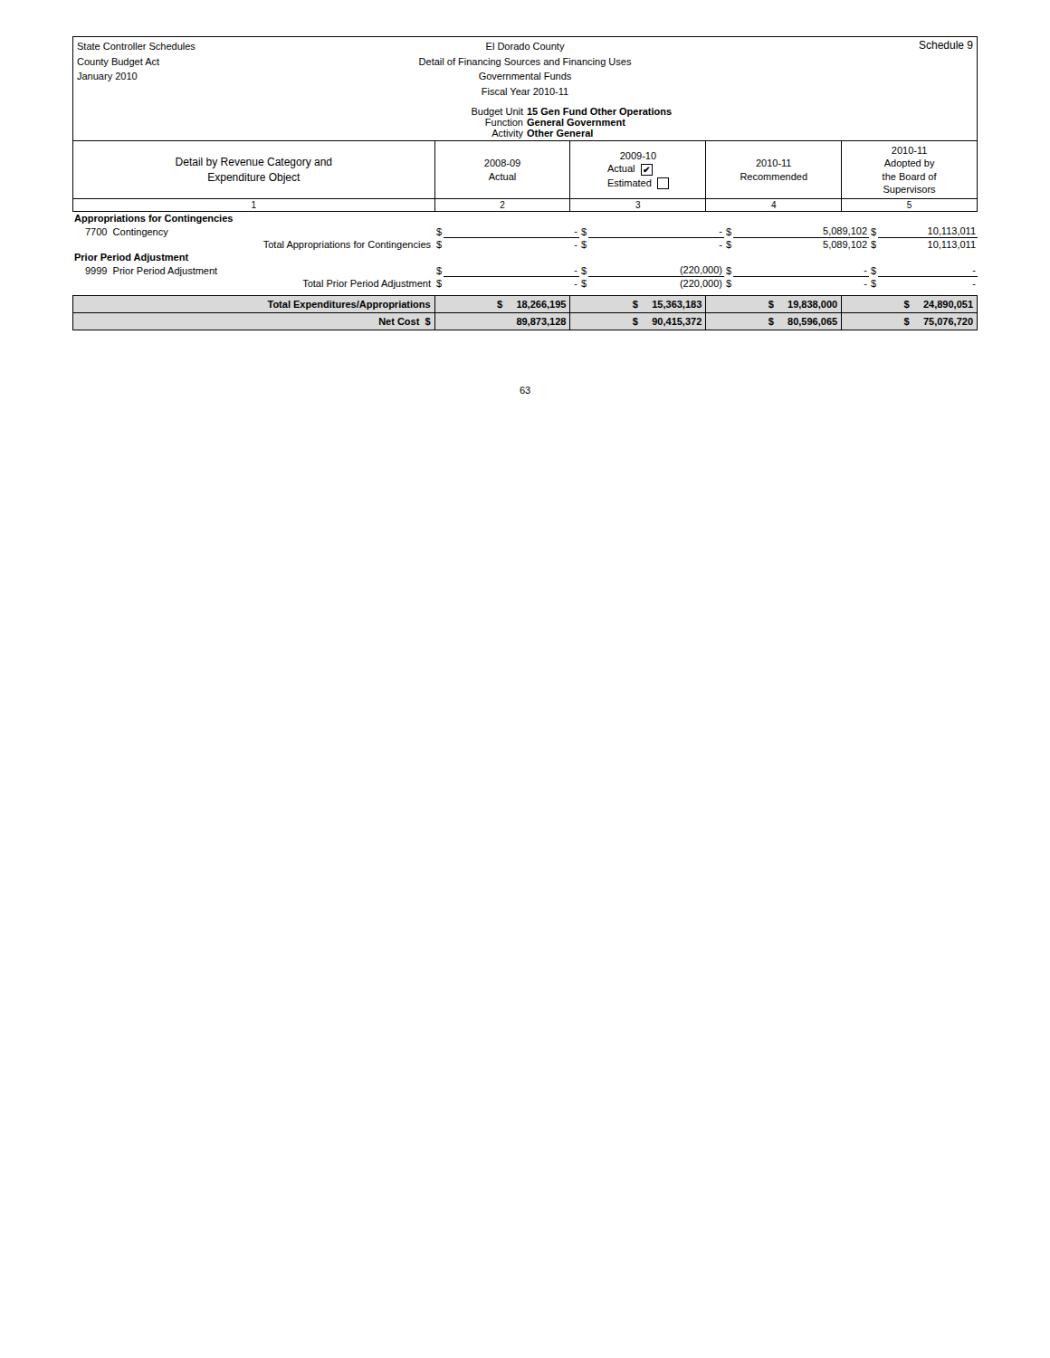| State Controller Schedules County Budget Act January 2010 | El Dorado County Detail of Financing Sources and Financing Uses Governmental Funds Fiscal Year 2010-11 | Schedule 9 |
| / Budget Unit / 15 Gen Fund Other Operations / / Function / General Government / / Activity / Other General / |
| Detail by Revenue Category and Expenditure Object | 2008-09 Actual | 2009-10 Actual ✔ Estimated | 2010-11 Recommended | 2010-11 Adopted by the Board of Supervisors |
| 1 | 2 | 3 | 4 | 5 |
| Appropriations for Contingencies | | | | | | | | |
| 7700 Contingency | $ | - | $ | - | $ | 5,089,102 | $ | 10,113,011 |
| Total Appropriations for Contingencies | $ | - | $ | - | $ | 5,089,102 | $ | 10,113,011 |
| Prior Period Adjustment | | | | | | | | |
| 9999 Prior Period Adjustment | $ | - | $ | (220,000) | $ | - | $ | - |
| Total Prior Period Adjustment | $ | - | $ | (220,000) | $ | - | $ | - |
| Total Expenditures/Appropriations | $ 18,266,195 | $ 15,363,183 | $ 19,838,000 | $ 24,890,051 |
| Net Cost $ | 89,873,128 | $ 90,415,372 | $ 80,596,065 | $ 75,076,720 |
63